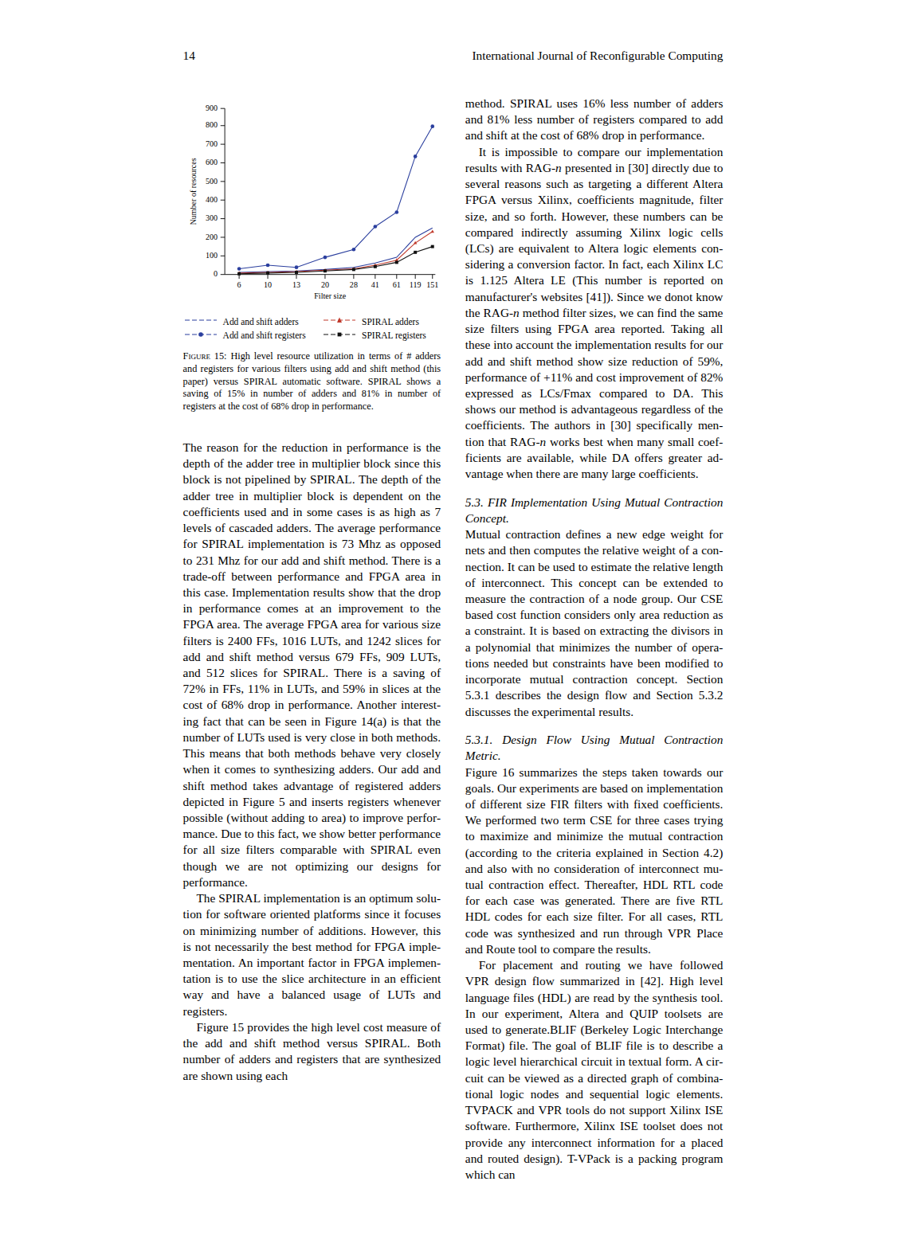14
International Journal of Reconfigurable Computing
0 100 200 300 400 500 600 700 800 900 Number of resources 6 10 13 20 28 41 61 119 151 Filter size
| | Add and shift adders | | SPIRAL adders |
| | Add and shift registers | | SPIRAL registers |
Figure 15: High level resource utilization in terms of # adders and registers for various filters using add and shift method (this paper) versus SPIRAL automatic software. SPIRAL shows a saving of 15% in number of adders and 81% in number of registers at the cost of 68% drop in performance.
The reason for the reduction in performance is the depth of the adder tree in multiplier block since this block is not pipelined by SPIRAL. The depth of the adder tree in multiplier block is dependent on the coefficients used and in some cases is as high as 7 levels of cascaded adders. The average performance for SPIRAL implementation is 73 Mhz as opposed to 231 Mhz for our add and shift method. There is a trade-off between performance and FPGA area in this case. Implementation results show that the drop in performance comes at an improvement to the FPGA area. The average FPGA area for various size filters is 2400 FFs, 1016 LUTs, and 1242 slices for add and shift method versus 679 FFs, 909 LUTs, and 512 slices for SPIRAL. There is a saving of 72% in FFs, 11% in LUTs, and 59% in slices at the cost of 68% drop in performance. Another interesting fact that can be seen in Figure 14(a) is that the number of LUTs used is very close in both methods. This means that both methods behave very closely when it comes to synthesizing adders. Our add and shift method takes advantage of registered adders depicted in Figure 5 and inserts registers whenever possible (without adding to area) to improve performance. Due to this fact, we show better performance for all size filters comparable with SPIRAL even though we are not optimizing our designs for performance.
The SPIRAL implementation is an optimum solution for software oriented platforms since it focuses on minimizing number of additions. However, this is not necessarily the best method for FPGA implementation. An important factor in FPGA implementation is to use the slice architecture in an efficient way and have a balanced usage of LUTs and registers.
Figure 15 provides the high level cost measure of the add and shift method versus SPIRAL. Both number of adders and registers that are synthesized are shown using each
method. SPIRAL uses 16% less number of adders and 81% less number of registers compared to add and shift at the cost of 68% drop in performance.
It is impossible to compare our implementation results with RAG-n presented in [30] directly due to several reasons such as targeting a different Altera FPGA versus Xilinx, coefficients magnitude, filter size, and so forth. However, these numbers can be compared indirectly assuming Xilinx logic cells (LCs) are equivalent to Altera logic elements considering a conversion factor. In fact, each Xilinx LC is 1.125 Altera LE (This number is reported on manufacturer's websites [41]). Since we donot know the RAG-n method filter sizes, we can find the same size filters using FPGA area reported. Taking all these into account the implementation results for our add and shift method show size reduction of 59%, performance of +11% and cost improvement of 82% expressed as LCs/Fmax compared to DA. This shows our method is advantageous regardless of the coefficients. The authors in [30] specifically mention that RAG-n works best when many small coefficients are available, while DA offers greater advantage when there are many large coefficients.
5.3. FIR Implementation Using Mutual Contraction Concept.
Mutual contraction defines a new edge weight for nets and then computes the relative weight of a connection. It can be used to estimate the relative length of interconnect. This concept can be extended to measure the contraction of a node group. Our CSE based cost function considers only area reduction as a constraint. It is based on extracting the divisors in a polynomial that minimizes the number of operations needed but constraints have been modified to incorporate mutual contraction concept. Section 5.3.1 describes the design flow and Section 5.3.2 discusses the experimental results.
5.3.1. Design Flow Using Mutual Contraction Metric.
Figure 16 summarizes the steps taken towards our goals. Our experiments are based on implementation of different size FIR filters with fixed coefficients. We performed two term CSE for three cases trying to maximize and minimize the mutual contraction (according to the criteria explained in Section 4.2) and also with no consideration of interconnect mutual contraction effect. Thereafter, HDL RTL code for each case was generated. There are five RTL HDL codes for each size filter. For all cases, RTL code was synthesized and run through VPR Place and Route tool to compare the results.
For placement and routing we have followed VPR design flow summarized in [42]. High level language files (HDL) are read by the synthesis tool. In our experiment, Altera and QUIP toolsets are used to generate.BLIF (Berkeley Logic Interchange Format) file. The goal of BLIF file is to describe a logic level hierarchical circuit in textual form. A circuit can be viewed as a directed graph of combinational logic nodes and sequential logic elements. TVPACK and VPR tools do not support Xilinx ISE software. Furthermore, Xilinx ISE toolset does not provide any interconnect information for a placed and routed design). T-VPack is a packing program which can